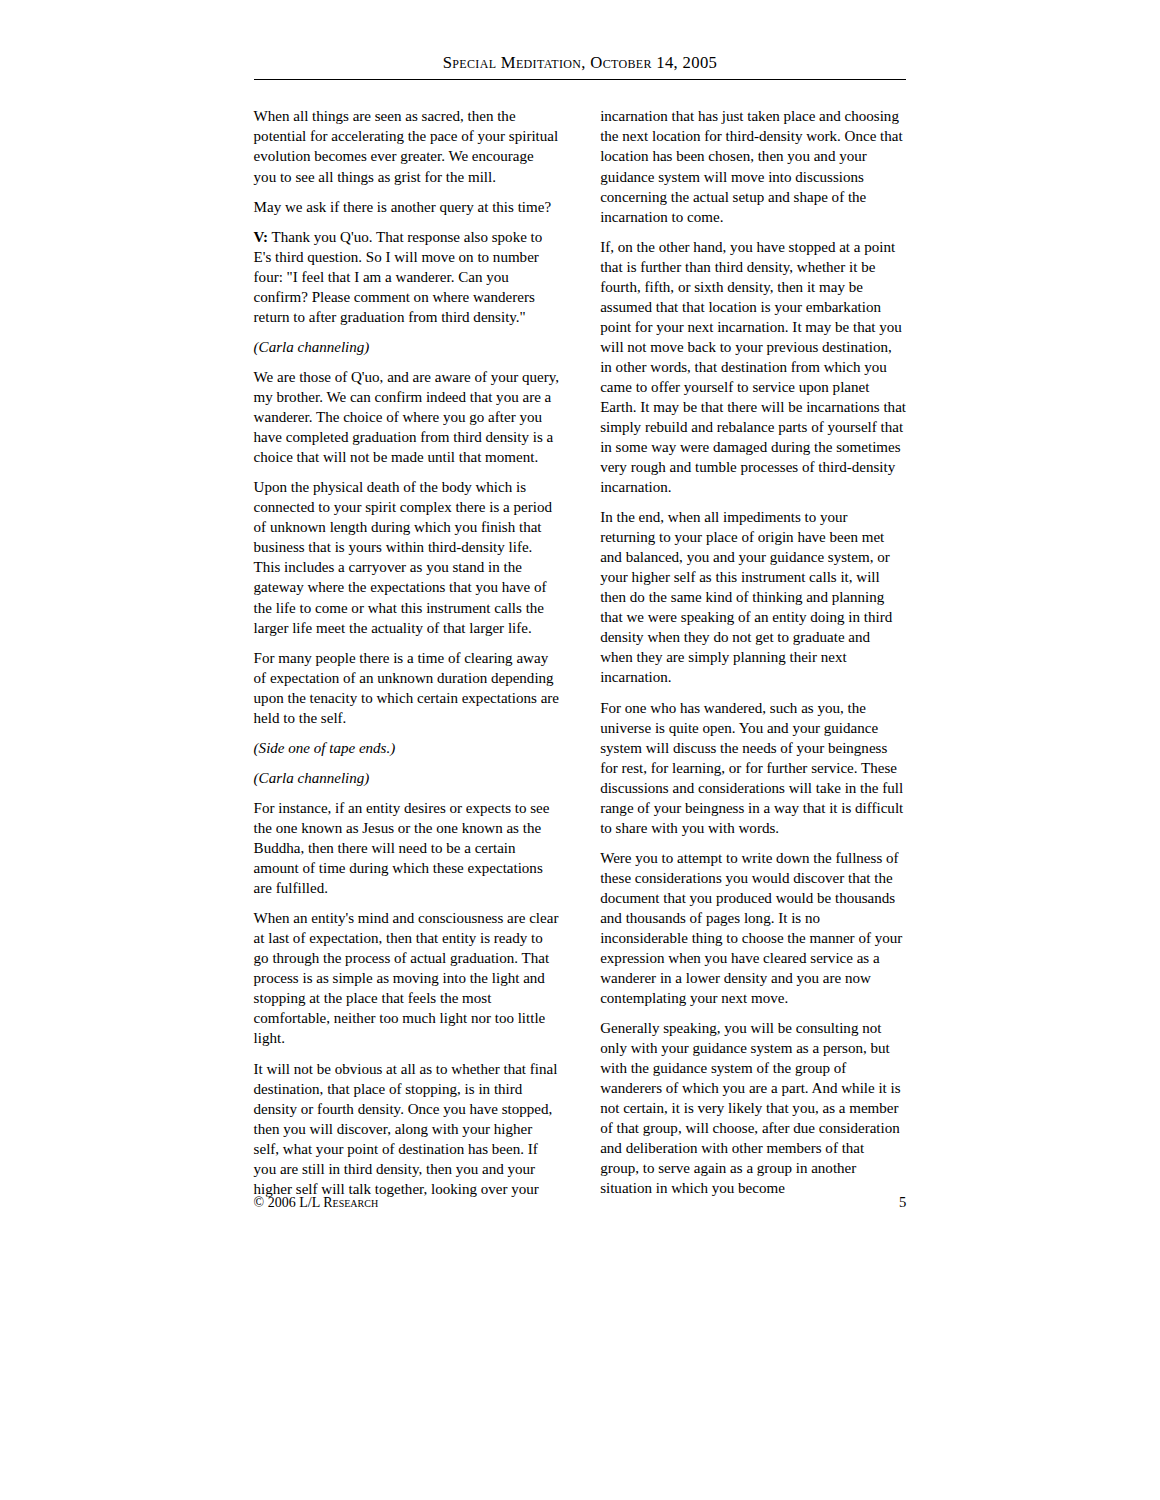Special Meditation, October 14, 2005
When all things are seen as sacred, then the potential for accelerating the pace of your spiritual evolution becomes ever greater. We encourage you to see all things as grist for the mill.
May we ask if there is another query at this time?
V: Thank you Q'uo. That response also spoke to E's third question. So I will move on to number four: "I feel that I am a wanderer. Can you confirm? Please comment on where wanderers return to after graduation from third density."
(Carla channeling)
We are those of Q'uo, and are aware of your query, my brother. We can confirm indeed that you are a wanderer. The choice of where you go after you have completed graduation from third density is a choice that will not be made until that moment.
Upon the physical death of the body which is connected to your spirit complex there is a period of unknown length during which you finish that business that is yours within third-density life. This includes a carryover as you stand in the gateway where the expectations that you have of the life to come or what this instrument calls the larger life meet the actuality of that larger life.
For many people there is a time of clearing away of expectation of an unknown duration depending upon the tenacity to which certain expectations are held to the self.
(Side one of tape ends.)
(Carla channeling)
For instance, if an entity desires or expects to see the one known as Jesus or the one known as the Buddha, then there will need to be a certain amount of time during which these expectations are fulfilled.
When an entity's mind and consciousness are clear at last of expectation, then that entity is ready to go through the process of actual graduation. That process is as simple as moving into the light and stopping at the place that feels the most comfortable, neither too much light nor too little light.
It will not be obvious at all as to whether that final destination, that place of stopping, is in third density or fourth density. Once you have stopped, then you will discover, along with your higher self, what your point of destination has been. If you are still in third density, then you and your higher self will talk together, looking over your incarnation that has just taken place and choosing the next location for third-density work. Once that location has been chosen, then you and your guidance system will move into discussions concerning the actual setup and shape of the incarnation to come.
If, on the other hand, you have stopped at a point that is further than third density, whether it be fourth, fifth, or sixth density, then it may be assumed that that location is your embarkation point for your next incarnation. It may be that you will not move back to your previous destination, in other words, that destination from which you came to offer yourself to service upon planet Earth. It may be that there will be incarnations that simply rebuild and rebalance parts of yourself that in some way were damaged during the sometimes very rough and tumble processes of third-density incarnation.
In the end, when all impediments to your returning to your place of origin have been met and balanced, you and your guidance system, or your higher self as this instrument calls it, will then do the same kind of thinking and planning that we were speaking of an entity doing in third density when they do not get to graduate and when they are simply planning their next incarnation.
For one who has wandered, such as you, the universe is quite open. You and your guidance system will discuss the needs of your beingness for rest, for learning, or for further service. These discussions and considerations will take in the full range of your beingness in a way that it is difficult to share with you with words.
Were you to attempt to write down the fullness of these considerations you would discover that the document that you produced would be thousands and thousands of pages long. It is no inconsiderable thing to choose the manner of your expression when you have cleared service as a wanderer in a lower density and you are now contemplating your next move.
Generally speaking, you will be consulting not only with your guidance system as a person, but with the guidance system of the group of wanderers of which you are a part. And while it is not certain, it is very likely that you, as a member of that group, will choose, after due consideration and deliberation with other members of that group, to serve again as a group in another situation in which you become
© 2006 L/L Research 5